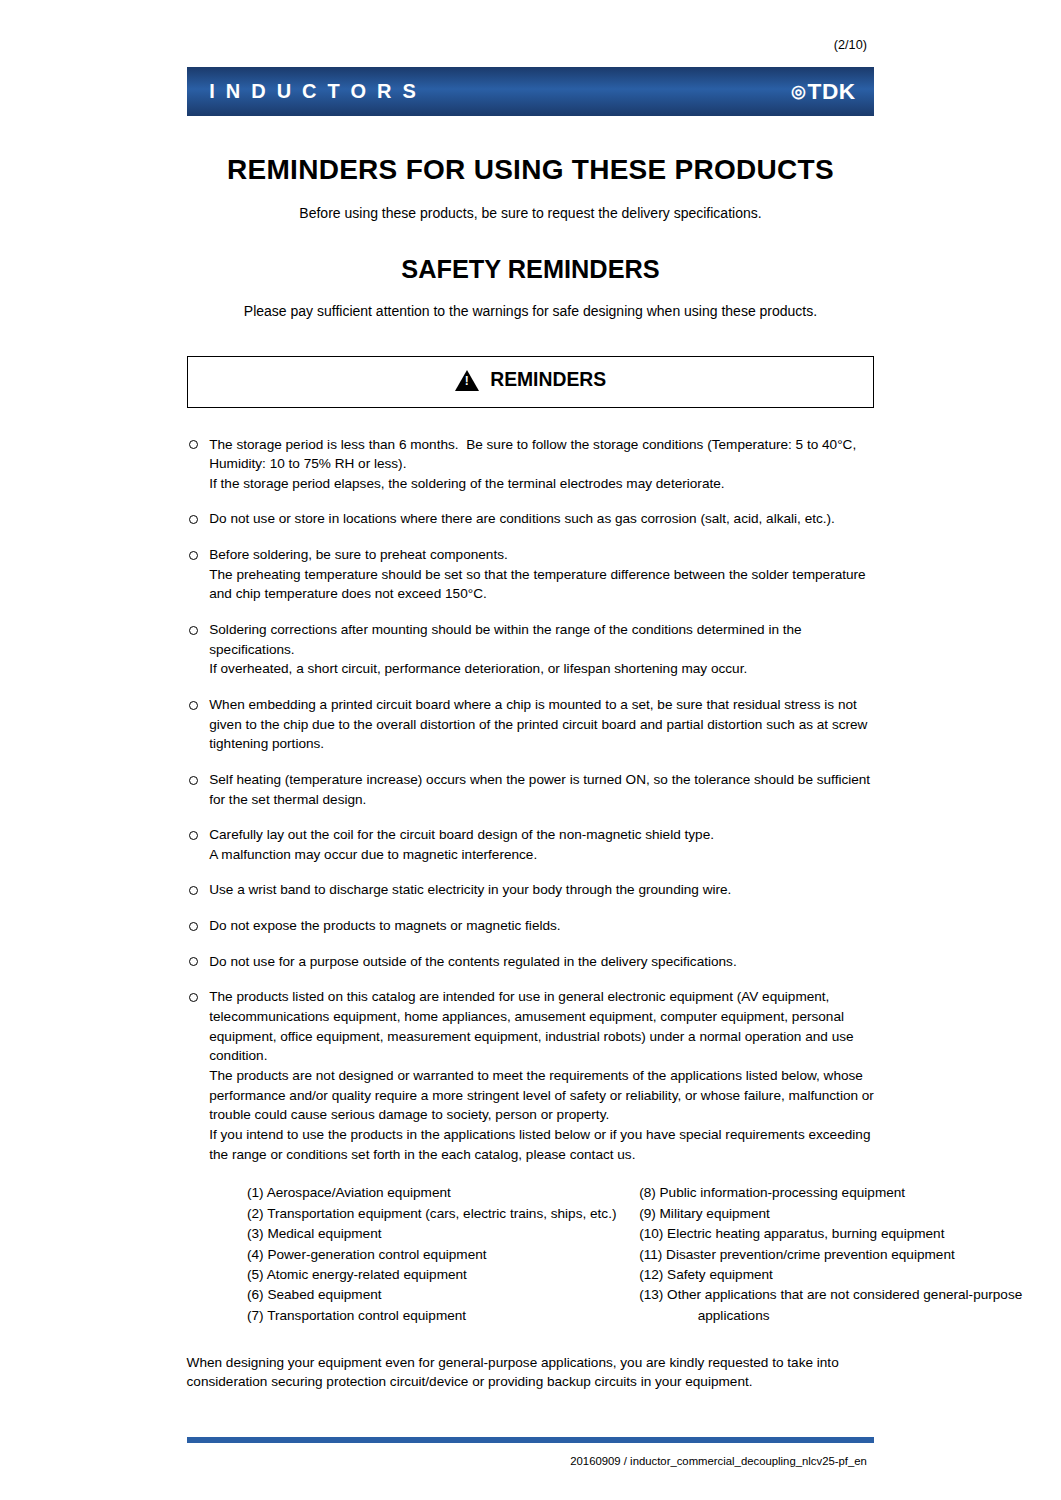(2/10)
INDUCTORS
◎TDK
REMINDERS FOR USING THESE PRODUCTS
Before using these products, be sure to request the delivery specifications.
SAFETY REMINDERS
Please pay sufficient attention to the warnings for safe designing when using these products.
REMINDERS
The storage period is less than 6 months. Be sure to follow the storage conditions (Temperature: 5 to 40°C, Humidity: 10 to 75% RH or less).
If the storage period elapses, the soldering of the terminal electrodes may deteriorate.
Do not use or store in locations where there are conditions such as gas corrosion (salt, acid, alkali, etc.).
Before soldering, be sure to preheat components.
The preheating temperature should be set so that the temperature difference between the solder temperature and chip temperature does not exceed 150°C.
Soldering corrections after mounting should be within the range of the conditions determined in the specifications.
If overheated, a short circuit, performance deterioration, or lifespan shortening may occur.
When embedding a printed circuit board where a chip is mounted to a set, be sure that residual stress is not given to the chip due to the overall distortion of the printed circuit board and partial distortion such as at screw tightening portions.
Self heating (temperature increase) occurs when the power is turned ON, so the tolerance should be sufficient for the set thermal design.
Carefully lay out the coil for the circuit board design of the non-magnetic shield type.
A malfunction may occur due to magnetic interference.
Use a wrist band to discharge static electricity in your body through the grounding wire.
Do not expose the products to magnets or magnetic fields.
Do not use for a purpose outside of the contents regulated in the delivery specifications.
The products listed on this catalog are intended for use in general electronic equipment (AV equipment, telecommunications equipment, home appliances, amusement equipment, computer equipment, personal equipment, office equipment, measurement equipment, industrial robots) under a normal operation and use condition.
The products are not designed or warranted to meet the requirements of the applications listed below, whose performance and/or quality require a more stringent level of safety or reliability, or whose failure, malfunction or trouble could cause serious damage to society, person or property.
If you intend to use the products in the applications listed below or if you have special requirements exceeding the range or conditions set forth in the each catalog, please contact us.
(1) Aerospace/Aviation equipment
(2) Transportation equipment (cars, electric trains, ships, etc.)
(3) Medical equipment
(4) Power-generation control equipment
(5) Atomic energy-related equipment
(6) Seabed equipment
(7) Transportation control equipment
(8) Public information-processing equipment
(9) Military equipment
(10) Electric heating apparatus, burning equipment
(11) Disaster prevention/crime prevention equipment
(12) Safety equipment
(13) Other applications that are not considered general-purpose
applications
When designing your equipment even for general-purpose applications, you are kindly requested to take into consideration securing protection circuit/device or providing backup circuits in your equipment.
20160909 / inductor_commercial_decoupling_nlcv25-pf_en